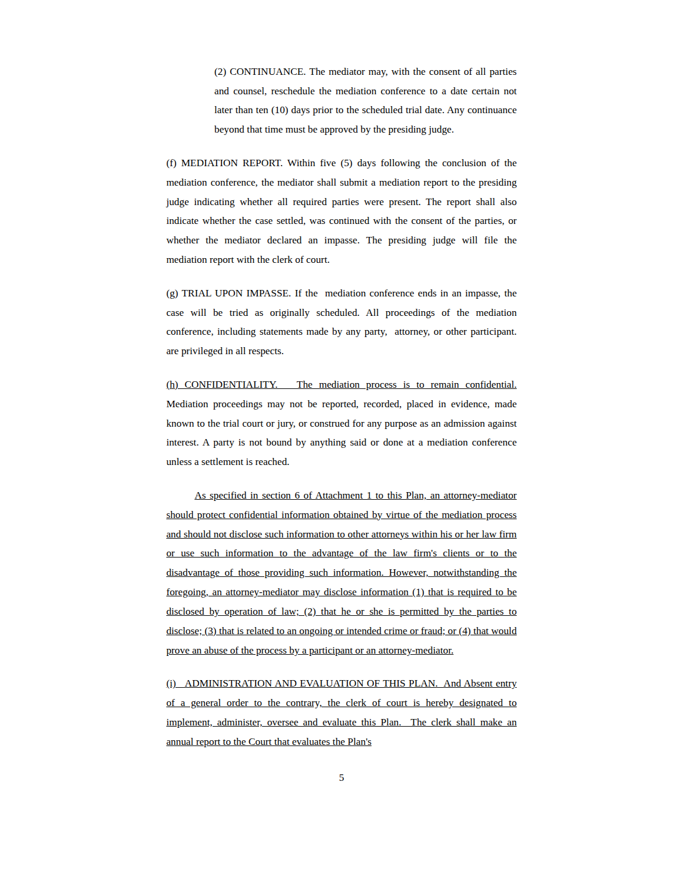(2) CONTINUANCE. The mediator may, with the consent of all parties and counsel, reschedule the mediation conference to a date certain not later than ten (10) days prior to the scheduled trial date. Any continuance beyond that time must be approved by the presiding judge.
(f) MEDIATION REPORT. Within five (5) days following the conclusion of the mediation conference, the mediator shall submit a mediation report to the presiding judge indicating whether all required parties were present. The report shall also indicate whether the case settled, was continued with the consent of the parties, or whether the mediator declared an impasse. The presiding judge will file the mediation report with the clerk of court.
(g) TRIAL UPON IMPASSE. If the mediation conference ends in an impasse, the case will be tried as originally scheduled. All proceedings of the mediation conference, including statements made by any party, attorney, or other participant. are privileged in all respects.
(h) CONFIDENTIALITY. The mediation process is to remain confidential. Mediation proceedings may not be reported, recorded, placed in evidence, made known to the trial court or jury, or construed for any purpose as an admission against interest. A party is not bound by anything said or done at a mediation conference unless a settlement is reached.
As specified in section 6 of Attachment 1 to this Plan, an attorney-mediator should protect confidential information obtained by virtue of the mediation process and should not disclose such information to other attorneys within his or her law firm or use such information to the advantage of the law firm's clients or to the disadvantage of those providing such information. However, notwithstanding the foregoing, an attorney-mediator may disclose information (1) that is required to be disclosed by operation of law; (2) that he or she is permitted by the parties to disclose; (3) that is related to an ongoing or intended crime or fraud; or (4) that would prove an abuse of the process by a participant or an attorney-mediator.
(i) ADMINISTRATION AND EVALUATION OF THIS PLAN. And Absent entry of a general order to the contrary, the clerk of court is hereby designated to implement, administer, oversee and evaluate this Plan. The clerk shall make an annual report to the Court that evaluates the Plan's
5